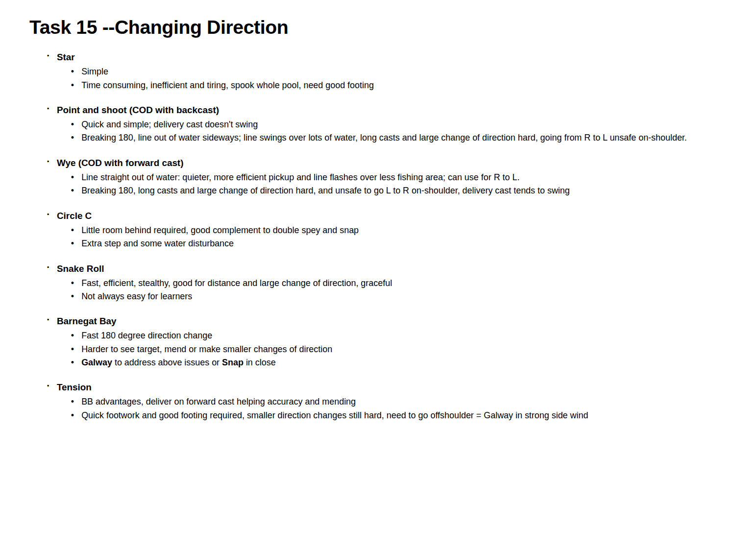Task 15 --Changing Direction
Star
Simple
Time consuming, inefficient and tiring, spook whole pool, need good footing
Point and shoot (COD with backcast)
Quick and simple; delivery cast doesn't swing
Breaking 180, line out of water sideways; line swings over lots of water, long casts and large change of direction hard, going from R to L unsafe on-shoulder.
Wye (COD with forward cast)
Line straight out of water: quieter, more efficient pickup and line flashes over less fishing area; can use for R to L.
Breaking 180, long casts and large change of direction hard, and unsafe to go L to R on-shoulder, delivery cast tends to swing
Circle C
Little room behind required, good complement to double spey and snap
Extra step and some water disturbance
Snake Roll
Fast, efficient, stealthy, good for distance and large change of direction, graceful
Not always easy for learners
Barnegat Bay
Fast 180 degree direction change
Harder to see target, mend or make smaller changes of direction
Galway to address above issues or Snap in close
Tension
BB advantages, deliver on forward cast helping accuracy and mending
Quick footwork and good footing required, smaller direction changes still hard, need to go offshoulder = Galway in strong side wind